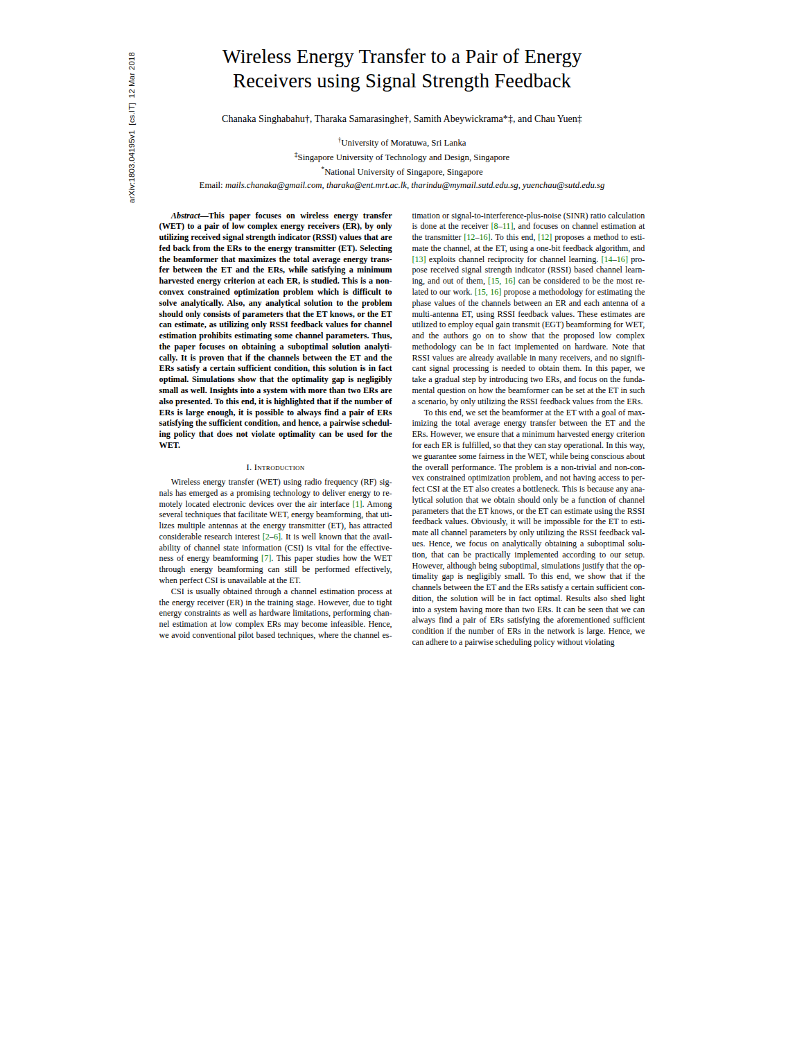arXiv:1803.04195v1 [cs.IT] 12 Mar 2018
Wireless Energy Transfer to a Pair of Energy
Receivers using Signal Strength Feedback
Chanaka Singhabahu†, Tharaka Samarasinghe†, Samith Abeywickrama*‡, and Chau Yuen‡
†University of Moratuwa, Sri Lanka
‡Singapore University of Technology and Design, Singapore
*National University of Singapore, Singapore
Email: mails.chanaka@gmail.com, tharaka@ent.mrt.ac.lk, tharindu@mymail.sutd.edu.sg, yuenchau@sutd.edu.sg
Abstract—This paper focuses on wireless energy transfer (WET) to a pair of low complex energy receivers (ER), by only utilizing received signal strength indicator (RSSI) values that are fed back from the ERs to the energy transmitter (ET). Selecting the beamformer that maximizes the total average energy transfer between the ET and the ERs, while satisfying a minimum harvested energy criterion at each ER, is studied. This is a non-convex constrained optimization problem which is difficult to solve analytically. Also, any analytical solution to the problem should only consists of parameters that the ET knows, or the ET can estimate, as utilizing only RSSI feedback values for channel estimation prohibits estimating some channel parameters. Thus, the paper focuses on obtaining a suboptimal solution analytically. It is proven that if the channels between the ET and the ERs satisfy a certain sufficient condition, this solution is in fact optimal. Simulations show that the optimality gap is negligibly small as well. Insights into a system with more than two ERs are also presented. To this end, it is highlighted that if the number of ERs is large enough, it is possible to always find a pair of ERs satisfying the sufficient condition, and hence, a pairwise scheduling policy that does not violate optimality can be used for the WET.
I. Introduction
Wireless energy transfer (WET) using radio frequency (RF) signals has emerged as a promising technology to deliver energy to remotely located electronic devices over the air interface [1]. Among several techniques that facilitate WET, energy beamforming, that utilizes multiple antennas at the energy transmitter (ET), has attracted considerable research interest [2–6]. It is well known that the availability of channel state information (CSI) is vital for the effectiveness of energy beamforming [7]. This paper studies how the WET through energy beamforming can still be performed effectively, when perfect CSI is unavailable at the ET.
CSI is usually obtained through a channel estimation process at the energy receiver (ER) in the training stage. However, due to tight energy constraints as well as hardware limitations, performing channel estimation at low complex ERs may become infeasible. Hence, we avoid conventional pilot based techniques, where the channel estimation or signal-to-interference-plus-noise (SINR) ratio calculation is done at the receiver [8–11], and focuses on channel estimation at the transmitter [12–16]. To this end, [12] proposes a method to estimate the channel, at the ET, using a one-bit feedback algorithm, and [13] exploits channel reciprocity for channel learning. [14–16] propose received signal strength indicator (RSSI) based channel learning, and out of them, [15, 16] can be considered to be the most related to our work. [15, 16] propose a methodology for estimating the phase values of the channels between an ER and each antenna of a multi-antenna ET, using RSSI feedback values. These estimates are utilized to employ equal gain transmit (EGT) beamforming for WET, and the authors go on to show that the proposed low complex methodology can be in fact implemented on hardware. Note that RSSI values are already available in many receivers, and no significant signal processing is needed to obtain them. In this paper, we take a gradual step by introducing two ERs, and focus on the fundamental question on how the beamformer can be set at the ET in such a scenario, by only utilizing the RSSI feedback values from the ERs.
To this end, we set the beamformer at the ET with a goal of maximizing the total average energy transfer between the ET and the ERs. However, we ensure that a minimum harvested energy criterion for each ER is fulfilled, so that they can stay operational. In this way, we guarantee some fairness in the WET, while being conscious about the overall performance. The problem is a non-trivial and non-convex constrained optimization problem, and not having access to perfect CSI at the ET also creates a bottleneck. This is because any analytical solution that we obtain should only be a function of channel parameters that the ET knows, or the ET can estimate using the RSSI feedback values. Obviously, it will be impossible for the ET to estimate all channel parameters by only utilizing the RSSI feedback values. Hence, we focus on analytically obtaining a suboptimal solution, that can be practically implemented according to our setup. However, although being suboptimal, simulations justify that the optimality gap is negligibly small. To this end, we show that if the channels between the ET and the ERs satisfy a certain sufficient condition, the solution will be in fact optimal. Results also shed light into a system having more than two ERs. It can be seen that we can always find a pair of ERs satisfying the aforementioned sufficient condition if the number of ERs in the network is large. Hence, we can adhere to a pairwise scheduling policy without violating